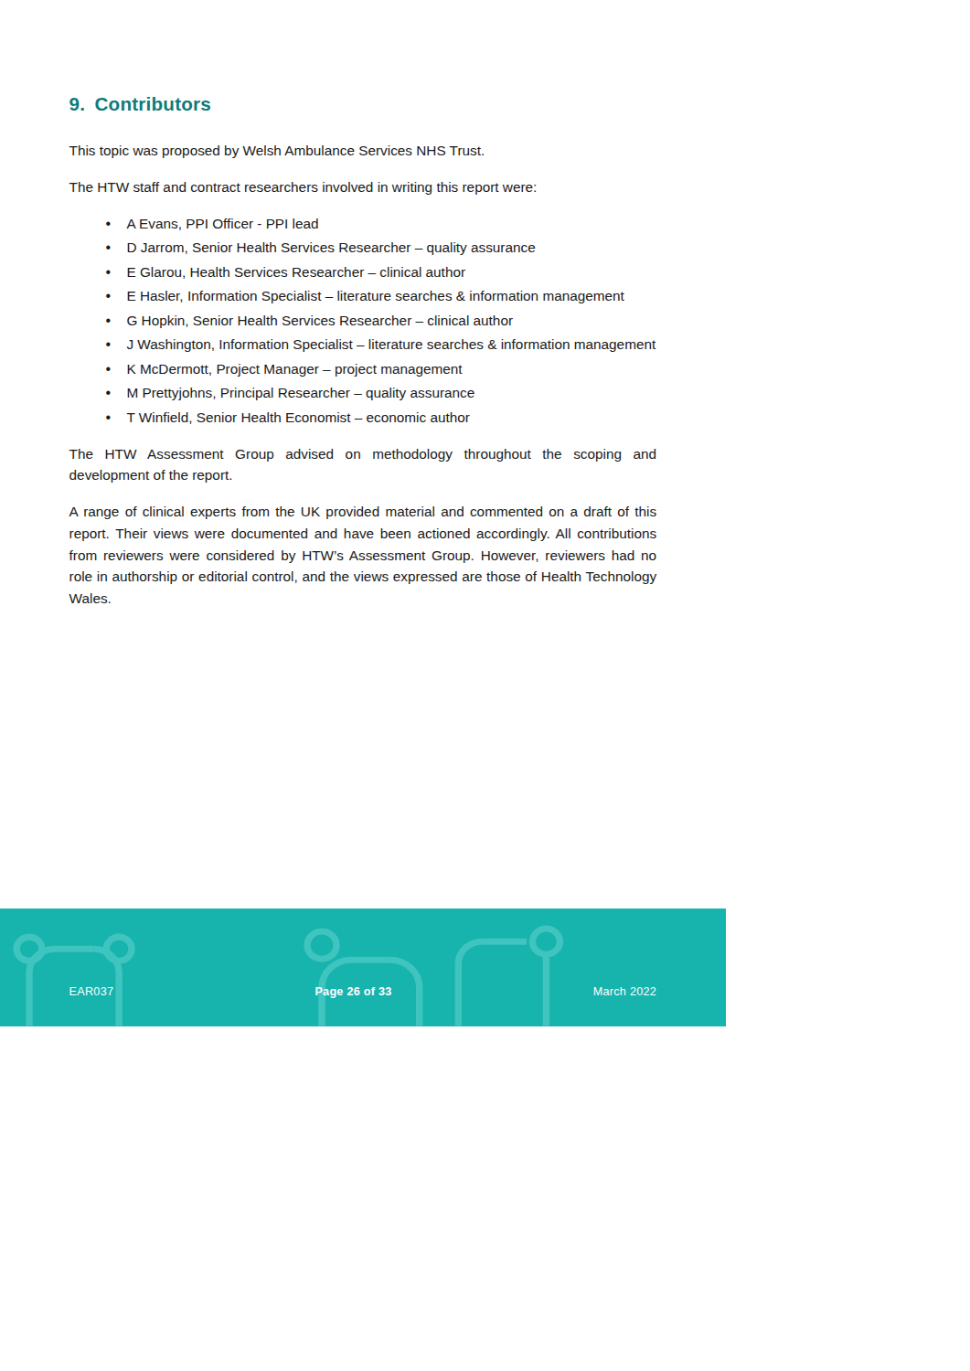9. Contributors
This topic was proposed by Welsh Ambulance Services NHS Trust.
The HTW staff and contract researchers involved in writing this report were:
A Evans, PPI Officer - PPI lead
D Jarrom, Senior Health Services Researcher – quality assurance
E Glarou, Health Services Researcher – clinical author
E Hasler, Information Specialist – literature searches & information management
G Hopkin, Senior Health Services Researcher – clinical author
J Washington, Information Specialist – literature searches & information management
K McDermott, Project Manager – project management
M Prettyjohns, Principal Researcher – quality assurance
T Winfield, Senior Health Economist – economic author
The HTW Assessment Group advised on methodology throughout the scoping and development of the report.
A range of clinical experts from the UK provided material and commented on a draft of this report. Their views were documented and have been actioned accordingly. All contributions from reviewers were considered by HTW’s Assessment Group. However, reviewers had no role in authorship or editorial control, and the views expressed are those of Health Technology Wales.
EAR037 Page 26 of 33 March 2022